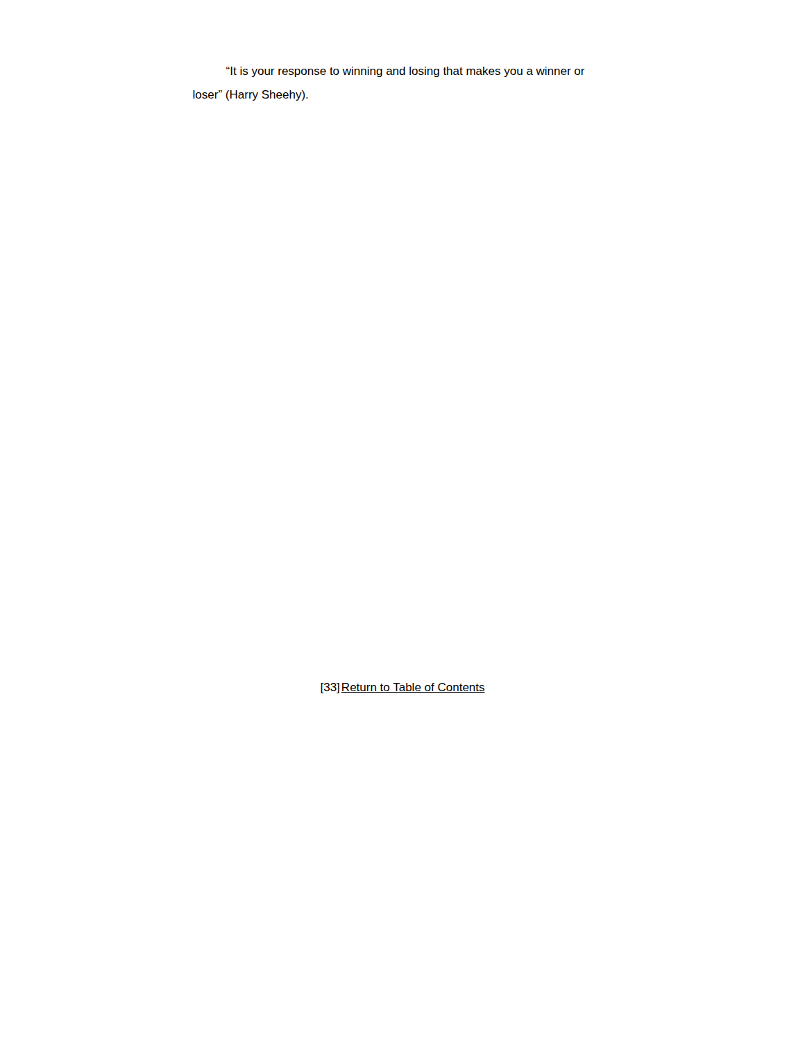“It is your response to winning and losing that makes you a winner or loser” (Harry Sheehy).
[33] Return to Table of Contents